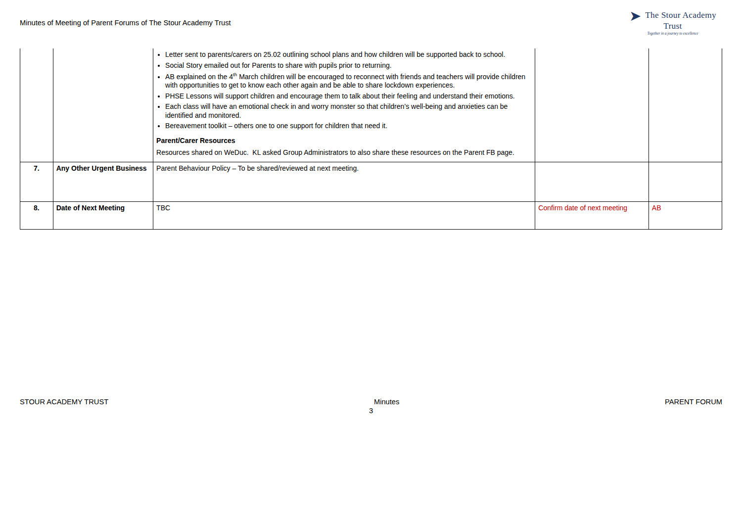➤ The Stour Academy Trust
Together in a journey to excellence
Minutes of Meeting of Parent Forums of The Stour Academy Trust
| | | Letter sent to parents/carers on 25.02 outlining school plans and how children will be supported back to school. Social Story emailed out for Parents to share with pupils prior to returning. AB explained on the 4 th March children will be encouraged to reconnect with friends and teachers will provide children with opportunities to get to know each other again and be able to share lockdown experiences. PHSE Lessons will support children and encourage them to talk about their feeling and understand their emotions. Each class will have an emotional check in and worry monster so that children’s well-being and anxieties can be identified and monitored. Bereavement toolkit – others one to one support for children that need it. Parent/Carer Resources Resources shared on WeDuc. KL asked Group Administrators to also share these resources on the Parent FB page. | | |
| 7. | Any Other Urgent Business | Parent Behaviour Policy – To be shared/reviewed at next meeting. | | |
| 8. | Date of Next Meeting | TBC | Confirm date of next meeting | AB |
STOUR ACADEMY TRUST
Minutes
PARENT FORUM
3